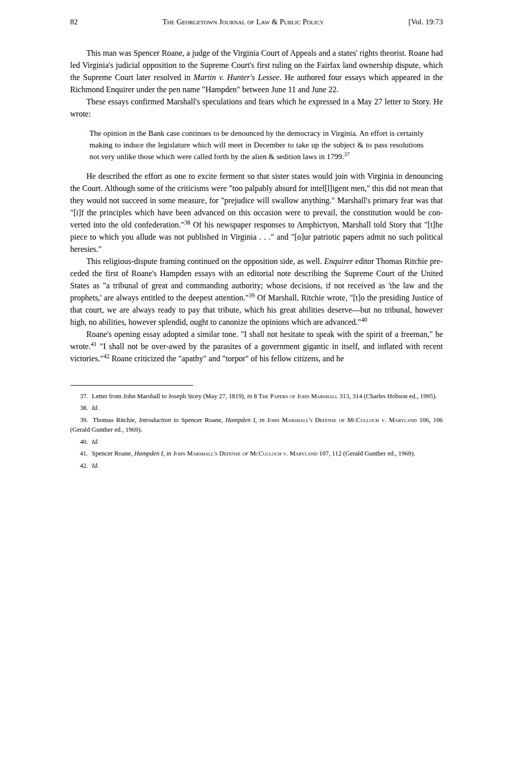82 The Georgetown Journal of Law & Public Policy [Vol. 19:73
This man was Spencer Roane, a judge of the Virginia Court of Appeals and a states' rights theorist. Roane had led Virginia's judicial opposition to the Supreme Court's first ruling on the Fairfax land ownership dispute, which the Supreme Court later resolved in Martin v. Hunter's Lessee. He authored four essays which appeared in the Richmond Enquirer under the pen name "Hampden" between June 11 and June 22.
These essays confirmed Marshall's speculations and fears which he expressed in a May 27 letter to Story. He wrote:
The opinion in the Bank case continues to be denounced by the democracy in Virginia. An effort is certainly making to induce the legislature which will meet in December to take up the subject & to pass resolutions not very unlike those which were called forth by the alien & sedition laws in 1799.37
He described the effort as one to excite ferment so that sister states would join with Virginia in denouncing the Court. Although some of the criticisms were "too palpably absurd for intel[l]igent men," this did not mean that they would not succeed in some measure, for "prejudice will swallow anything." Marshall's primary fear was that "[i]f the principles which have been advanced on this occasion were to prevail, the constitution would be converted into the old confederation."38 Of his newspaper responses to Amphictyon, Marshall told Story that "[t]he piece to which you allude was not published in Virginia . . ." and "[o]ur patriotic papers admit no such political heresies."
This religious-dispute framing continued on the opposition side, as well. Enquirer editor Thomas Ritchie preceded the first of Roane's Hampden essays with an editorial note describing the Supreme Court of the United States as "a tribunal of great and commanding authority; whose decisions, if not received as 'the law and the prophets,' are always entitled to the deepest attention."39 Of Marshall, Ritchie wrote, "[t]o the presiding Justice of that court, we are always ready to pay that tribute, which his great abilities deserve—but no tribunal, however high, no abilities, however splendid, ought to canonize the opinions which are advanced."40
Roane's opening essay adopted a similar tone. "I shall not hesitate to speak with the spirit of a freeman," he wrote.41 "I shall not be over-awed by the parasites of a government gigantic in itself, and inflated with recent victories."42 Roane criticized the "apathy" and "torpor" of his fellow citizens, and he
37. Letter from John Marshall to Joseph Story (May 27, 1819), in 8 The Papers of John Marshall 313, 314 (Charles Hobson ed., 1995).
38. Id.
39. Thomas Ritchie, Introduction to Spencer Roane, Hampden I, in John Marshall's Defense of McCulloch v. Maryland 106, 106 (Gerald Gunther ed., 1969).
40. Id.
41. Spencer Roane, Hampden I, in John Marshall's Defense of McCulloch v. Maryland 107, 112 (Gerald Gunther ed., 1969).
42. Id.